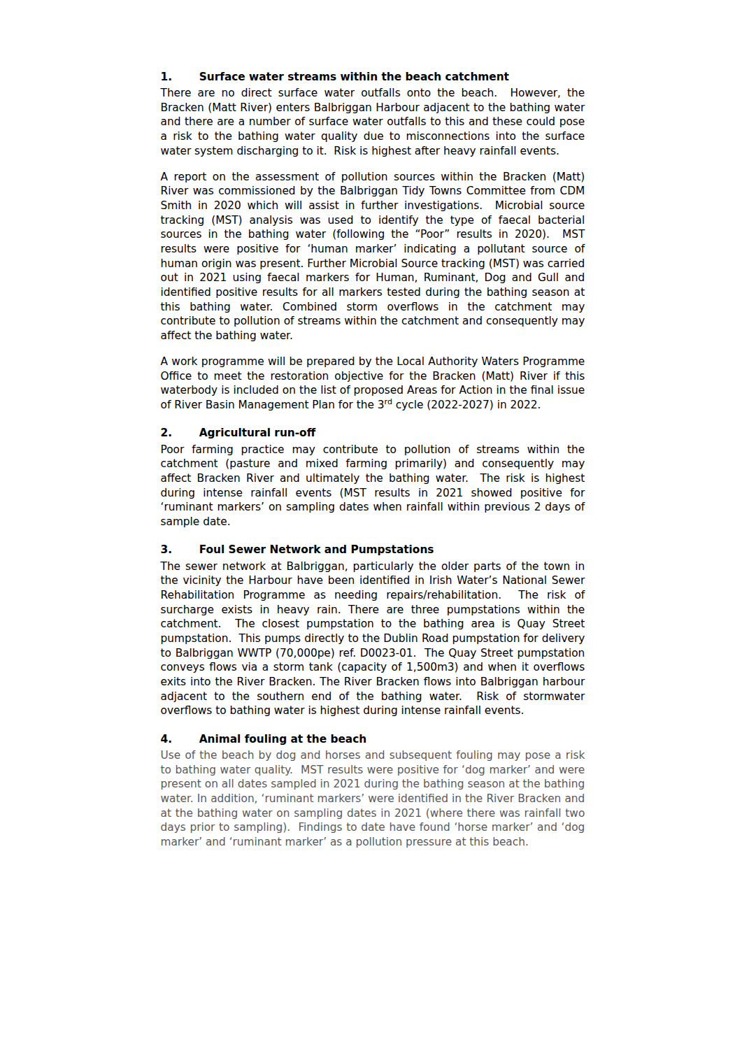1. Surface water streams within the beach catchment
There are no direct surface water outfalls onto the beach. However, the Bracken (Matt River) enters Balbriggan Harbour adjacent to the bathing water and there are a number of surface water outfalls to this and these could pose a risk to the bathing water quality due to misconnections into the surface water system discharging to it. Risk is highest after heavy rainfall events.
A report on the assessment of pollution sources within the Bracken (Matt) River was commissioned by the Balbriggan Tidy Towns Committee from CDM Smith in 2020 which will assist in further investigations. Microbial source tracking (MST) analysis was used to identify the type of faecal bacterial sources in the bathing water (following the “Poor” results in 2020). MST results were positive for ‘human marker’ indicating a pollutant source of human origin was present. Further Microbial Source tracking (MST) was carried out in 2021 using faecal markers for Human, Ruminant, Dog and Gull and identified positive results for all markers tested during the bathing season at this bathing water. Combined storm overflows in the catchment may contribute to pollution of streams within the catchment and consequently may affect the bathing water.
A work programme will be prepared by the Local Authority Waters Programme Office to meet the restoration objective for the Bracken (Matt) River if this waterbody is included on the list of proposed Areas for Action in the final issue of River Basin Management Plan for the 3rd cycle (2022-2027) in 2022.
2. Agricultural run-off
Poor farming practice may contribute to pollution of streams within the catchment (pasture and mixed farming primarily) and consequently may affect Bracken River and ultimately the bathing water. The risk is highest during intense rainfall events (MST results in 2021 showed positive for ‘ruminant markers’ on sampling dates when rainfall within previous 2 days of sample date.
3. Foul Sewer Network and Pumpstations
The sewer network at Balbriggan, particularly the older parts of the town in the vicinity the Harbour have been identified in Irish Water’s National Sewer Rehabilitation Programme as needing repairs/rehabilitation. The risk of surcharge exists in heavy rain. There are three pumpstations within the catchment. The closest pumpstation to the bathing area is Quay Street pumpstation. This pumps directly to the Dublin Road pumpstation for delivery to Balbriggan WWTP (70,000pe) ref. D0023-01. The Quay Street pumpstation conveys flows via a storm tank (capacity of 1,500m3) and when it overflows exits into the River Bracken. The River Bracken flows into Balbriggan harbour adjacent to the southern end of the bathing water. Risk of stormwater overflows to bathing water is highest during intense rainfall events.
4. Animal fouling at the beach
Use of the beach by dog and horses and subsequent fouling may pose a risk to bathing water quality. MST results were positive for ‘dog marker’ and were present on all dates sampled in 2021 during the bathing season at the bathing water. In addition, ‘ruminant markers’ were identified in the River Bracken and at the bathing water on sampling dates in 2021 (where there was rainfall two days prior to sampling). Findings to date have found ‘horse marker’ and ‘dog marker’ and ‘ruminant marker’ as a pollution pressure at this beach.